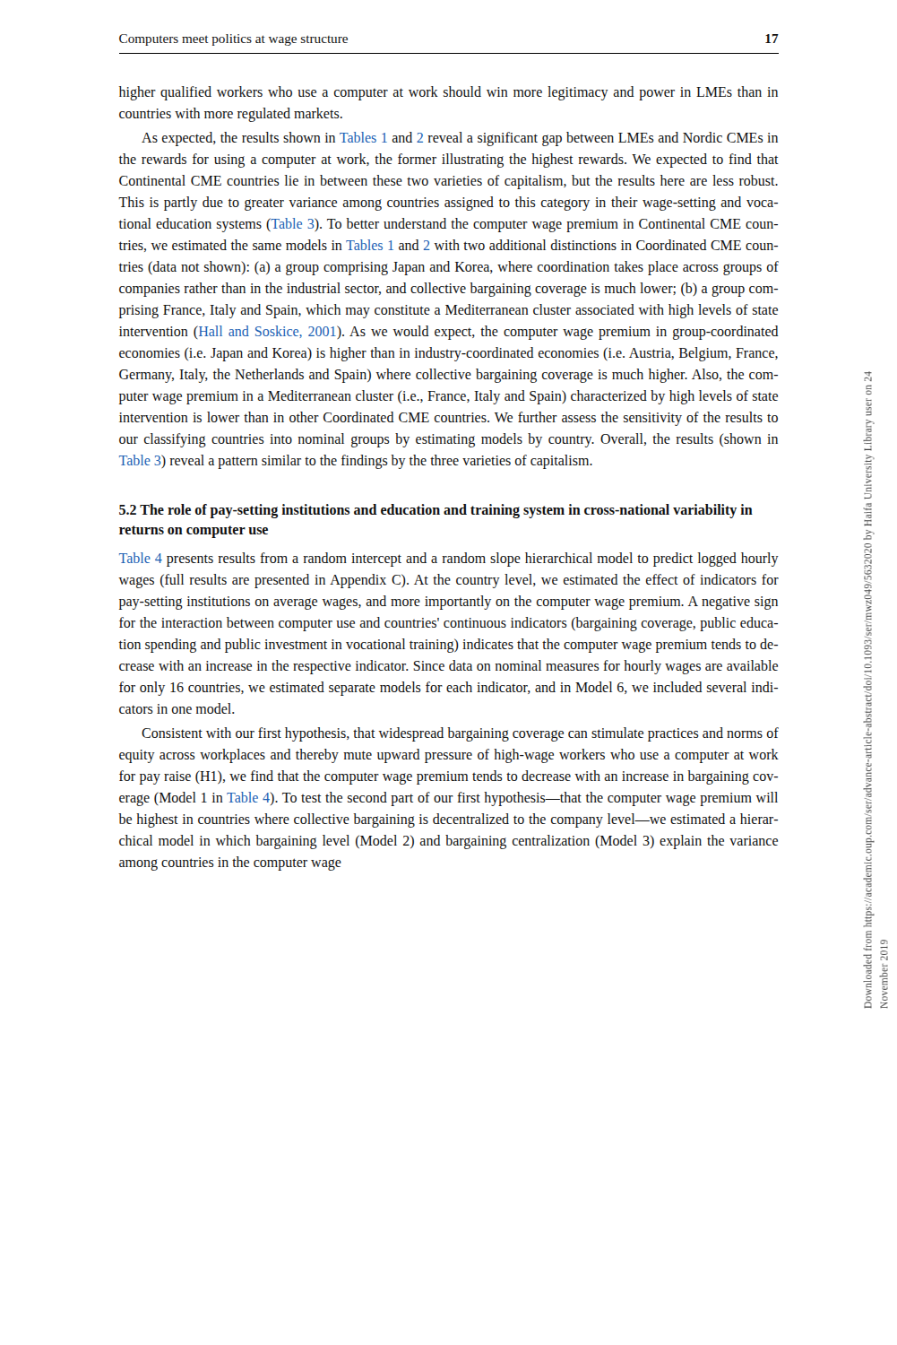Downloaded from https://academic.oup.com/ser/advance-article-abstract/doi/10.1093/ser/mwz049/5632020 by Haifa University Library user on 24 November 2019
Computers meet politics at wage structure 17
higher qualified workers who use a computer at work should win more legitimacy and power in LMEs than in countries with more regulated markets.
As expected, the results shown in Tables 1 and 2 reveal a significant gap between LMEs and Nordic CMEs in the rewards for using a computer at work, the former illustrating the highest rewards. We expected to find that Continental CME countries lie in between these two varieties of capitalism, but the results here are less robust. This is partly due to greater variance among countries assigned to this category in their wage-setting and vocational education systems (Table 3). To better understand the computer wage premium in Continental CME countries, we estimated the same models in Tables 1 and 2 with two additional distinctions in Coordinated CME countries (data not shown): (a) a group comprising Japan and Korea, where coordination takes place across groups of companies rather than in the industrial sector, and collective bargaining coverage is much lower; (b) a group comprising France, Italy and Spain, which may constitute a Mediterranean cluster associated with high levels of state intervention (Hall and Soskice, 2001). As we would expect, the computer wage premium in group-coordinated economies (i.e. Japan and Korea) is higher than in industry-coordinated economies (i.e. Austria, Belgium, France, Germany, Italy, the Netherlands and Spain) where collective bargaining coverage is much higher. Also, the computer wage premium in a Mediterranean cluster (i.e., France, Italy and Spain) characterized by high levels of state intervention is lower than in other Coordinated CME countries. We further assess the sensitivity of the results to our classifying countries into nominal groups by estimating models by country. Overall, the results (shown in Table 3) reveal a pattern similar to the findings by the three varieties of capitalism.
5.2 The role of pay-setting institutions and education and training system in cross-national variability in returns on computer use
Table 4 presents results from a random intercept and a random slope hierarchical model to predict logged hourly wages (full results are presented in Appendix C). At the country level, we estimated the effect of indicators for pay-setting institutions on average wages, and more importantly on the computer wage premium. A negative sign for the interaction between computer use and countries' continuous indicators (bargaining coverage, public education spending and public investment in vocational training) indicates that the computer wage premium tends to decrease with an increase in the respective indicator. Since data on nominal measures for hourly wages are available for only 16 countries, we estimated separate models for each indicator, and in Model 6, we included several indicators in one model.
Consistent with our first hypothesis, that widespread bargaining coverage can stimulate practices and norms of equity across workplaces and thereby mute upward pressure of high-wage workers who use a computer at work for pay raise (H1), we find that the computer wage premium tends to decrease with an increase in bargaining coverage (Model 1 in Table 4). To test the second part of our first hypothesis—that the computer wage premium will be highest in countries where collective bargaining is decentralized to the company level—we estimated a hierarchical model in which bargaining level (Model 2) and bargaining centralization (Model 3) explain the variance among countries in the computer wage